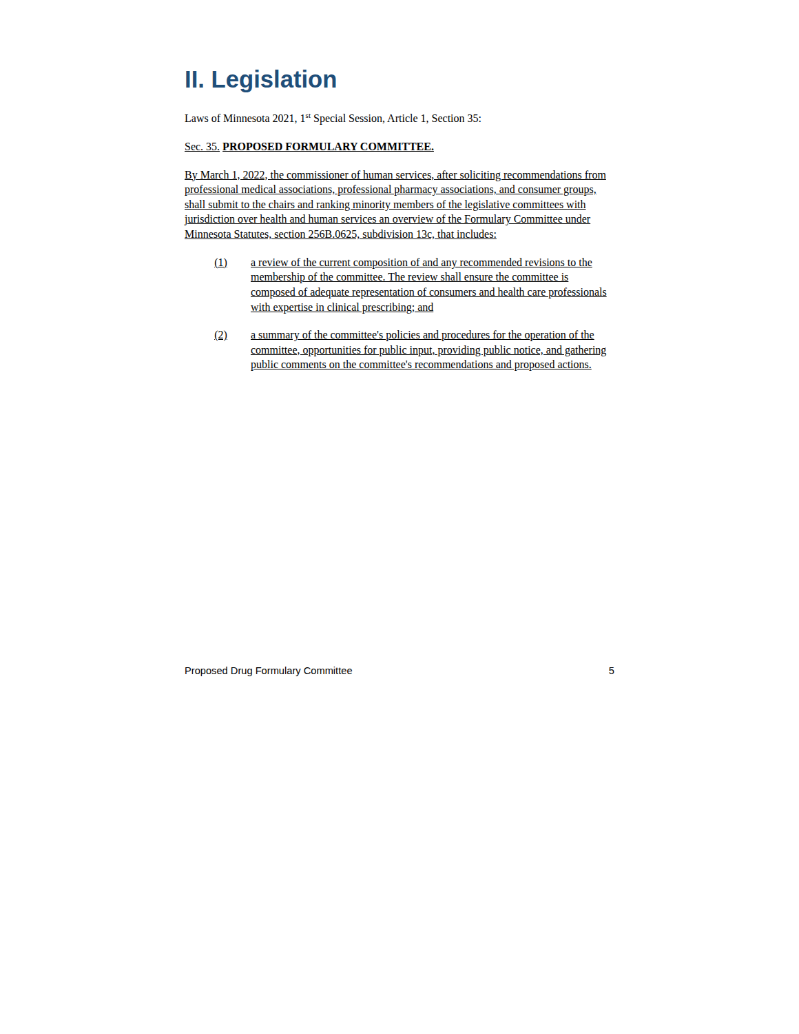II. Legislation
Laws of Minnesota 2021, 1st Special Session, Article 1, Section 35:
Sec. 35. PROPOSED FORMULARY COMMITTEE.
By March 1, 2022, the commissioner of human services, after soliciting recommendations from professional medical associations, professional pharmacy associations, and consumer groups, shall submit to the chairs and ranking minority members of the legislative committees with jurisdiction over health and human services an overview of the Formulary Committee under Minnesota Statutes, section 256B.0625, subdivision 13c, that includes:
(1) a review of the current composition of and any recommended revisions to the membership of the committee. The review shall ensure the committee is composed of adequate representation of consumers and health care professionals with expertise in clinical prescribing; and
(2) a summary of the committee's policies and procedures for the operation of the committee, opportunities for public input, providing public notice, and gathering public comments on the committee's recommendations and proposed actions.
Proposed Drug Formulary Committee 5